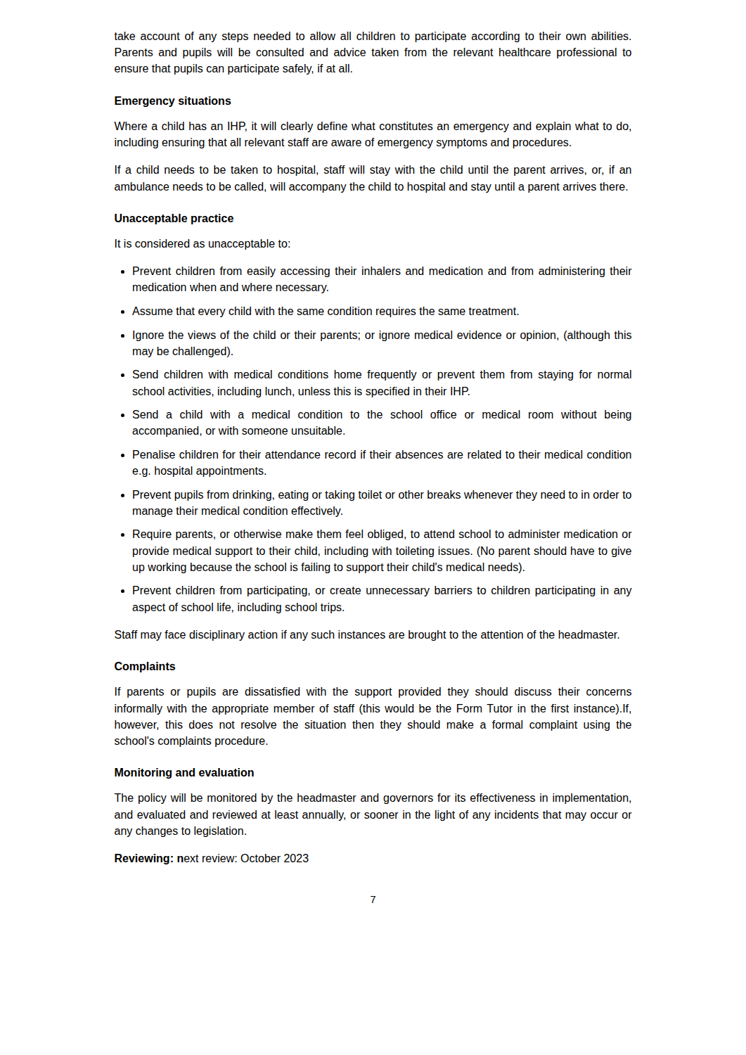take account of any steps needed to allow all children to participate according to their own abilities. Parents and pupils will be consulted and advice taken from the relevant healthcare professional to ensure that pupils can participate safely, if at all.
Emergency situations
Where a child has an IHP, it will clearly define what constitutes an emergency and explain what to do, including ensuring that all relevant staff are aware of emergency symptoms and procedures.
If a child needs to be taken to hospital, staff will stay with the child until the parent arrives, or, if an ambulance needs to be called, will accompany the child to hospital and stay until a parent arrives there.
Unacceptable practice
It is considered as unacceptable to:
Prevent children from easily accessing their inhalers and medication and from administering their medication when and where necessary.
Assume that every child with the same condition requires the same treatment.
Ignore the views of the child or their parents; or ignore medical evidence or opinion, (although this may be challenged).
Send children with medical conditions home frequently or prevent them from staying for normal school activities, including lunch, unless this is specified in their IHP.
Send a child with a medical condition to the school office or medical room without being accompanied, or with someone unsuitable.
Penalise children for their attendance record if their absences are related to their medical condition e.g. hospital appointments.
Prevent pupils from drinking, eating or taking toilet or other breaks whenever they need to in order to manage their medical condition effectively.
Require parents, or otherwise make them feel obliged, to attend school to administer medication or provide medical support to their child, including with toileting issues. (No parent should have to give up working because the school is failing to support their child's medical needs).
Prevent children from participating, or create unnecessary barriers to children participating in any aspect of school life, including school trips.
Staff may face disciplinary action if any such instances are brought to the attention of the headmaster.
Complaints
If parents or pupils are dissatisfied with the support provided they should discuss their concerns informally with the appropriate member of staff (this would be the Form Tutor in the first instance).If, however, this does not resolve the situation then they should make a formal complaint using the school's complaints procedure.
Monitoring and evaluation
The policy will be monitored by the headmaster and governors for its effectiveness in implementation, and evaluated and reviewed at least annually, or sooner in the light of any incidents that may occur or any changes to legislation.
Reviewing: next review: October 2023
7